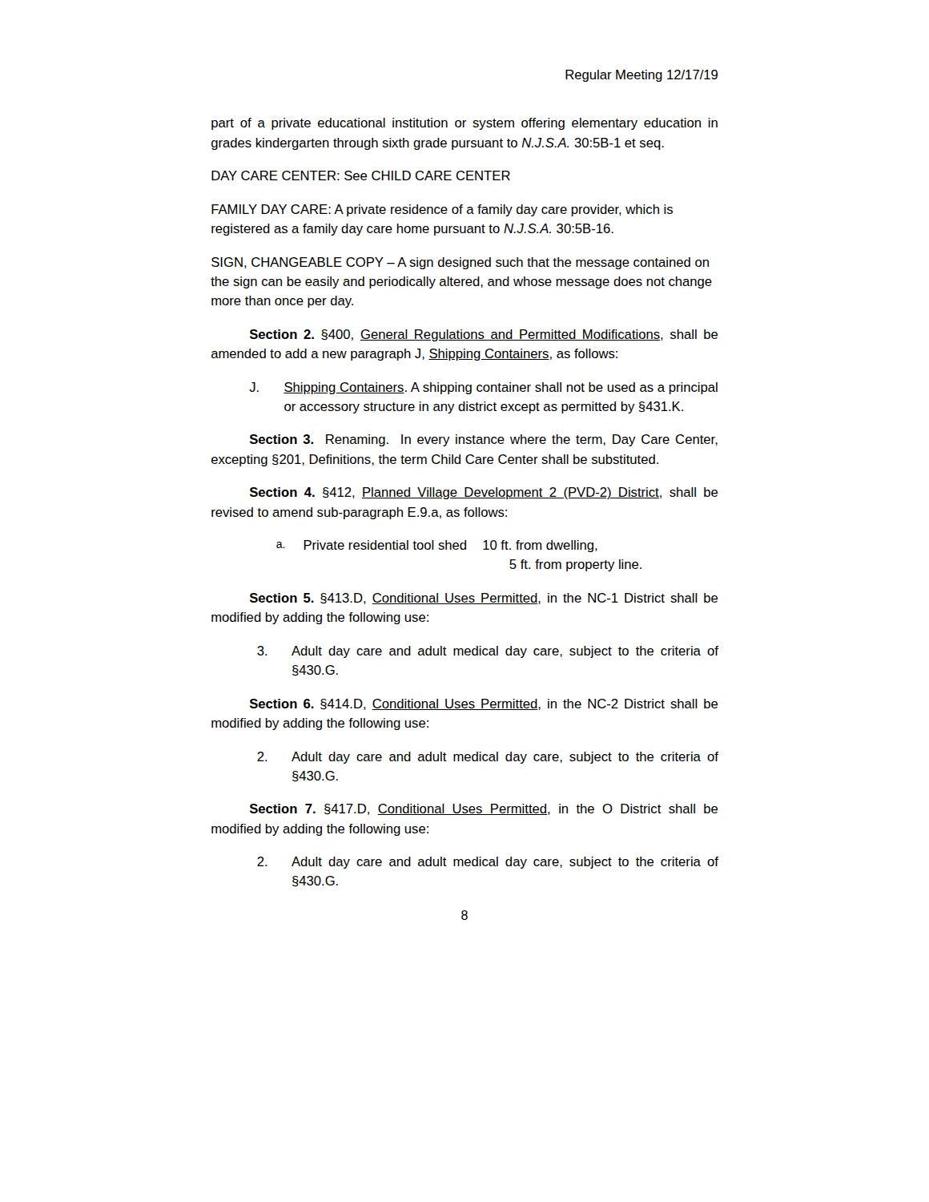Regular Meeting 12/17/19
part of a private educational institution or system offering elementary education in grades kindergarten through sixth grade pursuant to N.J.S.A. 30:5B-1 et seq.
DAY CARE CENTER: See CHILD CARE CENTER
FAMILY DAY CARE: A private residence of a family day care provider, which is registered as a family day care home pursuant to N.J.S.A. 30:5B-16.
SIGN, CHANGEABLE COPY – A sign designed such that the message contained on the sign can be easily and periodically altered, and whose message does not change more than once per day.
Section 2. §400, General Regulations and Permitted Modifications, shall be amended to add a new paragraph J, Shipping Containers, as follows:
J. Shipping Containers. A shipping container shall not be used as a principal or accessory structure in any district except as permitted by §431.K.
Section 3. Renaming. In every instance where the term, Day Care Center, excepting §201, Definitions, the term Child Care Center shall be substituted.
Section 4. §412, Planned Village Development 2 (PVD-2) District, shall be revised to amend sub-paragraph E.9.a, as follows:
a. Private residential tool shed 10 ft. from dwelling,
5 ft. from property line.
Section 5. §413.D, Conditional Uses Permitted, in the NC-1 District shall be modified by adding the following use:
3. Adult day care and adult medical day care, subject to the criteria of §430.G.
Section 6. §414.D, Conditional Uses Permitted, in the NC-2 District shall be modified by adding the following use:
2. Adult day care and adult medical day care, subject to the criteria of §430.G.
Section 7. §417.D, Conditional Uses Permitted, in the O District shall be modified by adding the following use:
2. Adult day care and adult medical day care, subject to the criteria of §430.G.
8